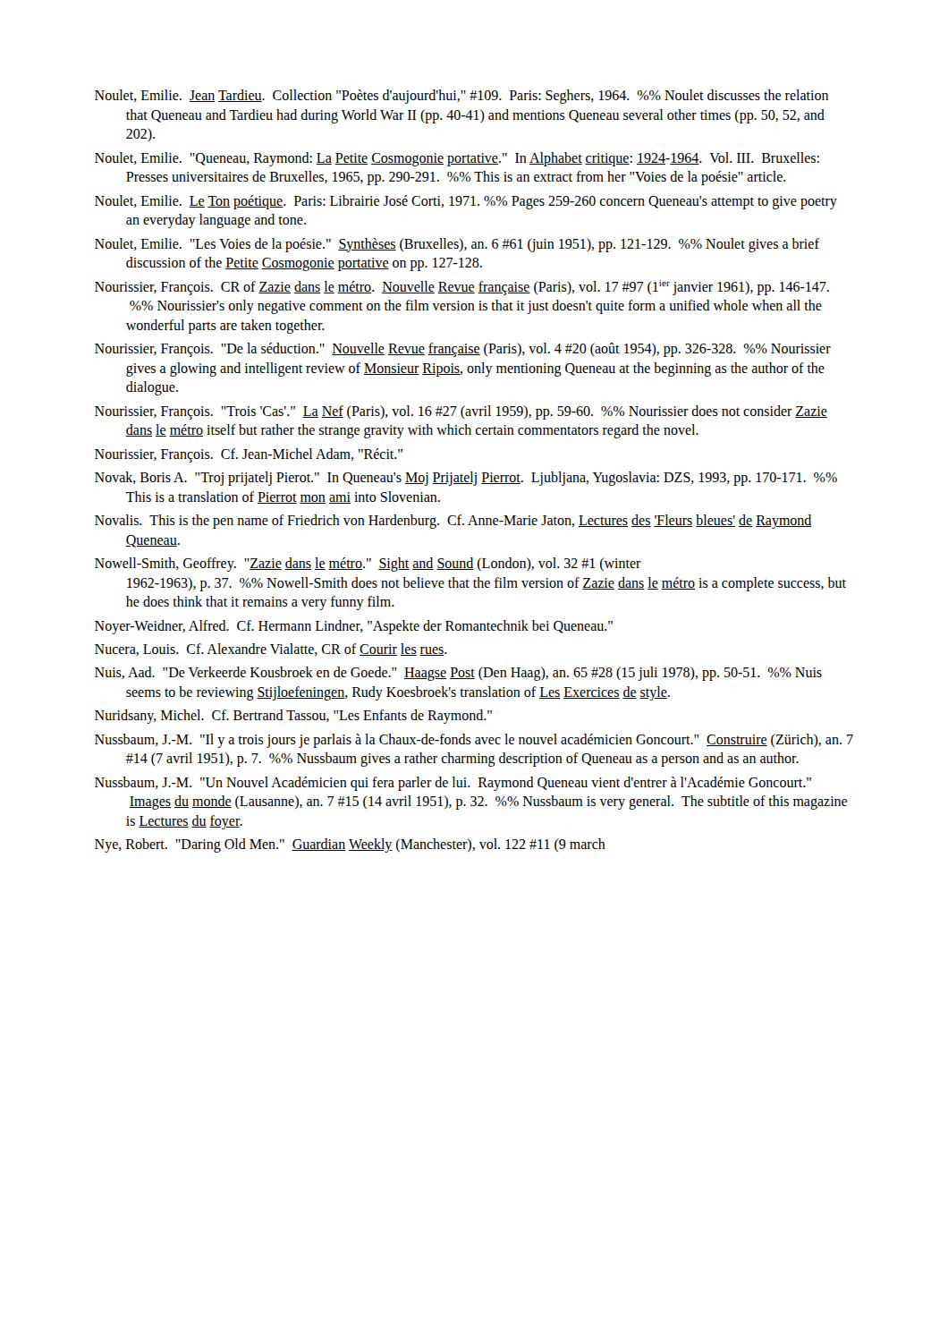Noulet, Emilie. Jean Tardieu. Collection "Poètes d'aujourd'hui," #109. Paris: Seghers, 1964. %% Noulet discusses the relation that Queneau and Tardieu had during World War II (pp. 40-41) and mentions Queneau several other times (pp. 50, 52, and 202).
Noulet, Emilie. "Queneau, Raymond: La Petite Cosmogonie portative." In Alphabet critique: 1924-1964. Vol. III. Bruxelles: Presses universitaires de Bruxelles, 1965, pp. 290-291. %% This is an extract from her "Voies de la poésie" article.
Noulet, Emilie. Le Ton poétique. Paris: Librairie José Corti, 1971. %% Pages 259-260 concern Queneau's attempt to give poetry an everyday language and tone.
Noulet, Emilie. "Les Voies de la poésie." Synthèses (Bruxelles), an. 6 #61 (juin 1951), pp. 121-129. %% Noulet gives a brief discussion of the Petite Cosmogonie portative on pp. 127-128.
Nourissier, François. CR of Zazie dans le métro. Nouvelle Revue française (Paris), vol. 17 #97 (1ier janvier 1961), pp. 146-147. %% Nourissier's only negative comment on the film version is that it just doesn't quite form a unified whole when all the wonderful parts are taken together.
Nourissier, François. "De la séduction." Nouvelle Revue française (Paris), vol. 4 #20 (août 1954), pp. 326-328. %% Nourissier gives a glowing and intelligent review of Monsieur Ripois, only mentioning Queneau at the beginning as the author of the dialogue.
Nourissier, François. "Trois 'Cas'." La Nef (Paris), vol. 16 #27 (avril 1959), pp. 59-60. %% Nourissier does not consider Zazie dans le métro itself but rather the strange gravity with which certain commentators regard the novel.
Nourissier, François. Cf. Jean-Michel Adam, "Récit."
Novak, Boris A. "Troj prijatelj Pierot." In Queneau's Moj Prijatelj Pierrot. Ljubljana, Yugoslavia: DZS, 1993, pp. 170-171. %% This is a translation of Pierrot mon ami into Slovenian.
Novalis. This is the pen name of Friedrich von Hardenburg. Cf. Anne-Marie Jaton, Lectures des 'Fleurs bleues' de Raymond Queneau.
Nowell-Smith, Geoffrey. "Zazie dans le métro." Sight and Sound (London), vol. 32 #1 (winter 1962-1963), p. 37. %% Nowell-Smith does not believe that the film version of Zazie dans le métro is a complete success, but he does think that it remains a very funny film.
Noyer-Weidner, Alfred. Cf. Hermann Lindner, "Aspekte der Romantechnik bei Queneau."
Nucera, Louis. Cf. Alexandre Vialatte, CR of Courir les rues.
Nuis, Aad. "De Verkeerde Kousbroek en de Goede." Haagse Post (Den Haag), an. 65 #28 (15 juli 1978), pp. 50-51. %% Nuis seems to be reviewing Stijloefeningen, Rudy Koesbroek's translation of Les Exercices de style.
Nuridsany, Michel. Cf. Bertrand Tassou, "Les Enfants de Raymond."
Nussbaum, J.-M. "Il y a trois jours je parlais à la Chaux-de-fonds avec le nouvel académicien Goncourt." Construire (Zürich), an. 7 #14 (7 avril 1951), p. 7. %% Nussbaum gives a rather charming description of Queneau as a person and as an author.
Nussbaum, J.-M. "Un Nouvel Académicien qui fera parler de lui. Raymond Queneau vient d'entrer à l'Académie Goncourt." Images du monde (Lausanne), an. 7 #15 (14 avril 1951), p. 32. %% Nussbaum is very general. The subtitle of this magazine is Lectures du foyer.
Nye, Robert. "Daring Old Men." Guardian Weekly (Manchester), vol. 122 #11 (9 march